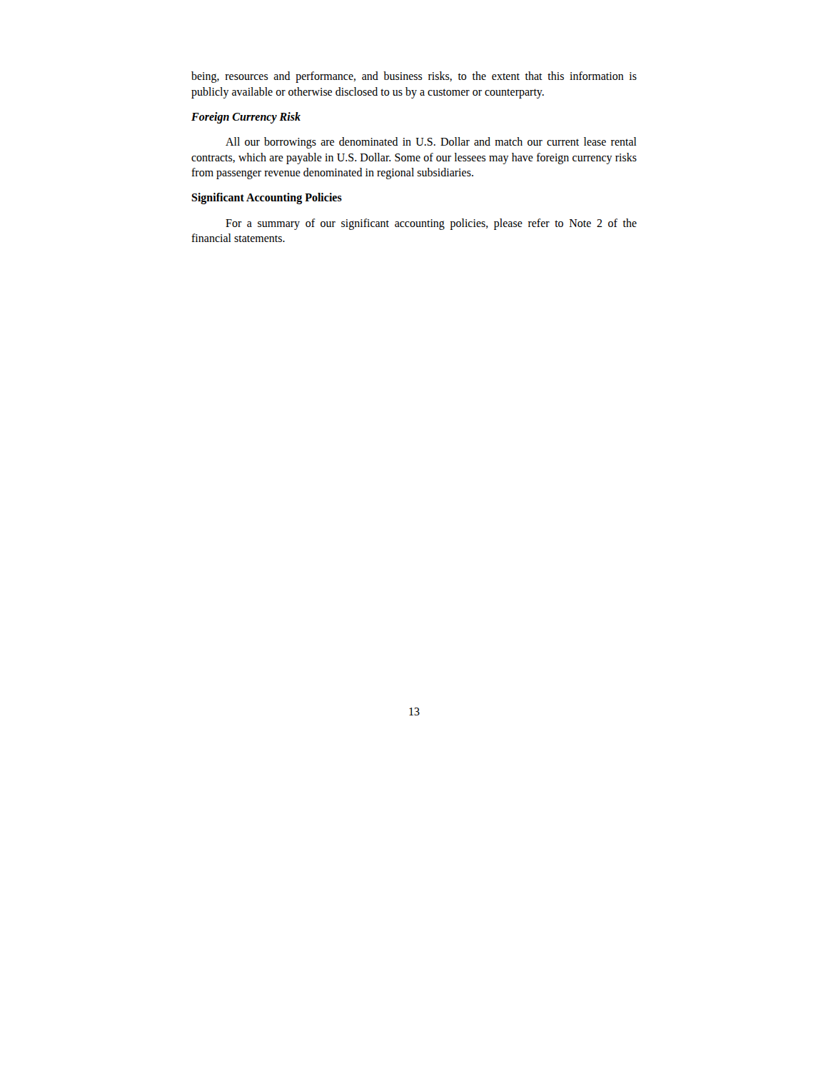being, resources and performance, and business risks, to the extent that this information is publicly available or otherwise disclosed to us by a customer or counterparty.
Foreign Currency Risk
All our borrowings are denominated in U.S. Dollar and match our current lease rental contracts, which are payable in U.S. Dollar. Some of our lessees may have foreign currency risks from passenger revenue denominated in regional subsidiaries.
Significant Accounting Policies
For a summary of our significant accounting policies, please refer to Note 2 of the financial statements.
13